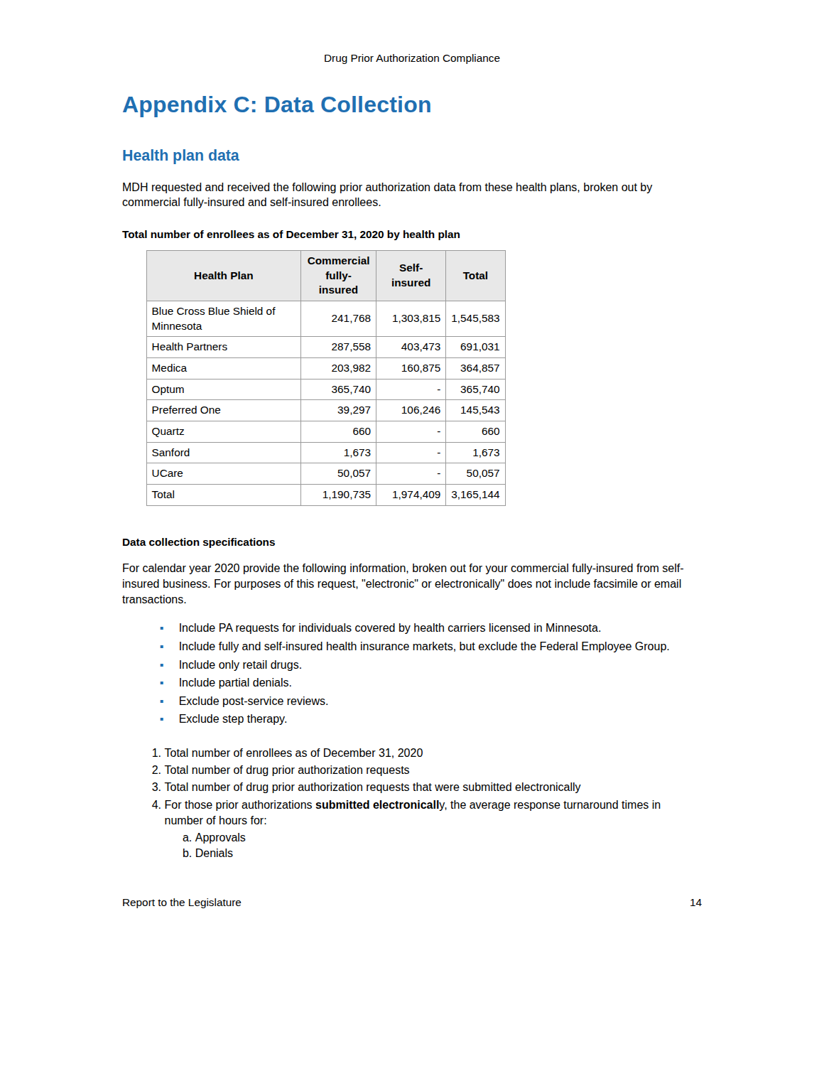Drug Prior Authorization Compliance
Appendix C: Data Collection
Health plan data
MDH requested and received the following prior authorization data from these health plans, broken out by commercial fully-insured and self-insured enrollees.
Total number of enrollees as of December 31, 2020 by health plan
| Health Plan | Commercial fully-insured | Self-insured | Total |
| --- | --- | --- | --- |
| Blue Cross Blue Shield of Minnesota | 241,768 | 1,303,815 | 1,545,583 |
| Health Partners | 287,558 | 403,473 | 691,031 |
| Medica | 203,982 | 160,875 | 364,857 |
| Optum | 365,740 | - | 365,740 |
| Preferred One | 39,297 | 106,246 | 145,543 |
| Quartz | 660 | - | 660 |
| Sanford | 1,673 | - | 1,673 |
| UCare | 50,057 | - | 50,057 |
| Total | 1,190,735 | 1,974,409 | 3,165,144 |
Data collection specifications
For calendar year 2020 provide the following information, broken out for your commercial fully-insured from self-insured business. For purposes of this request, "electronic" or electronically" does not include facsimile or email transactions.
Include PA requests for individuals covered by health carriers licensed in Minnesota.
Include fully and self-insured health insurance markets, but exclude the Federal Employee Group.
Include only retail drugs.
Include partial denials.
Exclude post-service reviews.
Exclude step therapy.
Total number of enrollees as of December 31, 2020
Total number of drug prior authorization requests
Total number of drug prior authorization requests that were submitted electronically
For those prior authorizations submitted electronically, the average response turnaround times in number of hours for:
Approvals
Denials
Report to the Legislature 14